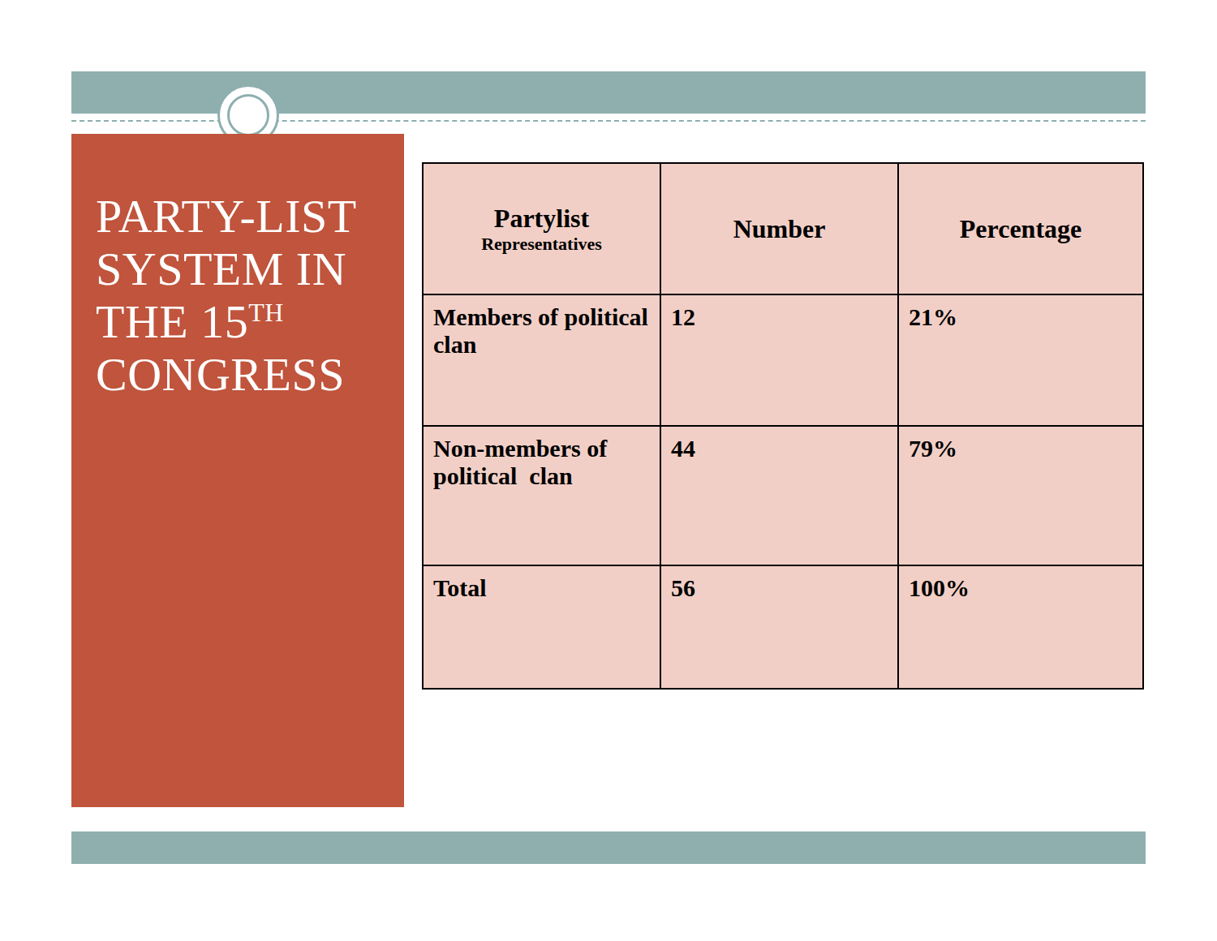PARTY-LIST SYSTEM IN THE 15TH CONGRESS
| Partylist Representatives | Number | Percentage |
| --- | --- | --- |
| Members of political clan | 12 | 21% |
| Non-members of political clan | 44 | 79% |
| Total | 56 | 100% |